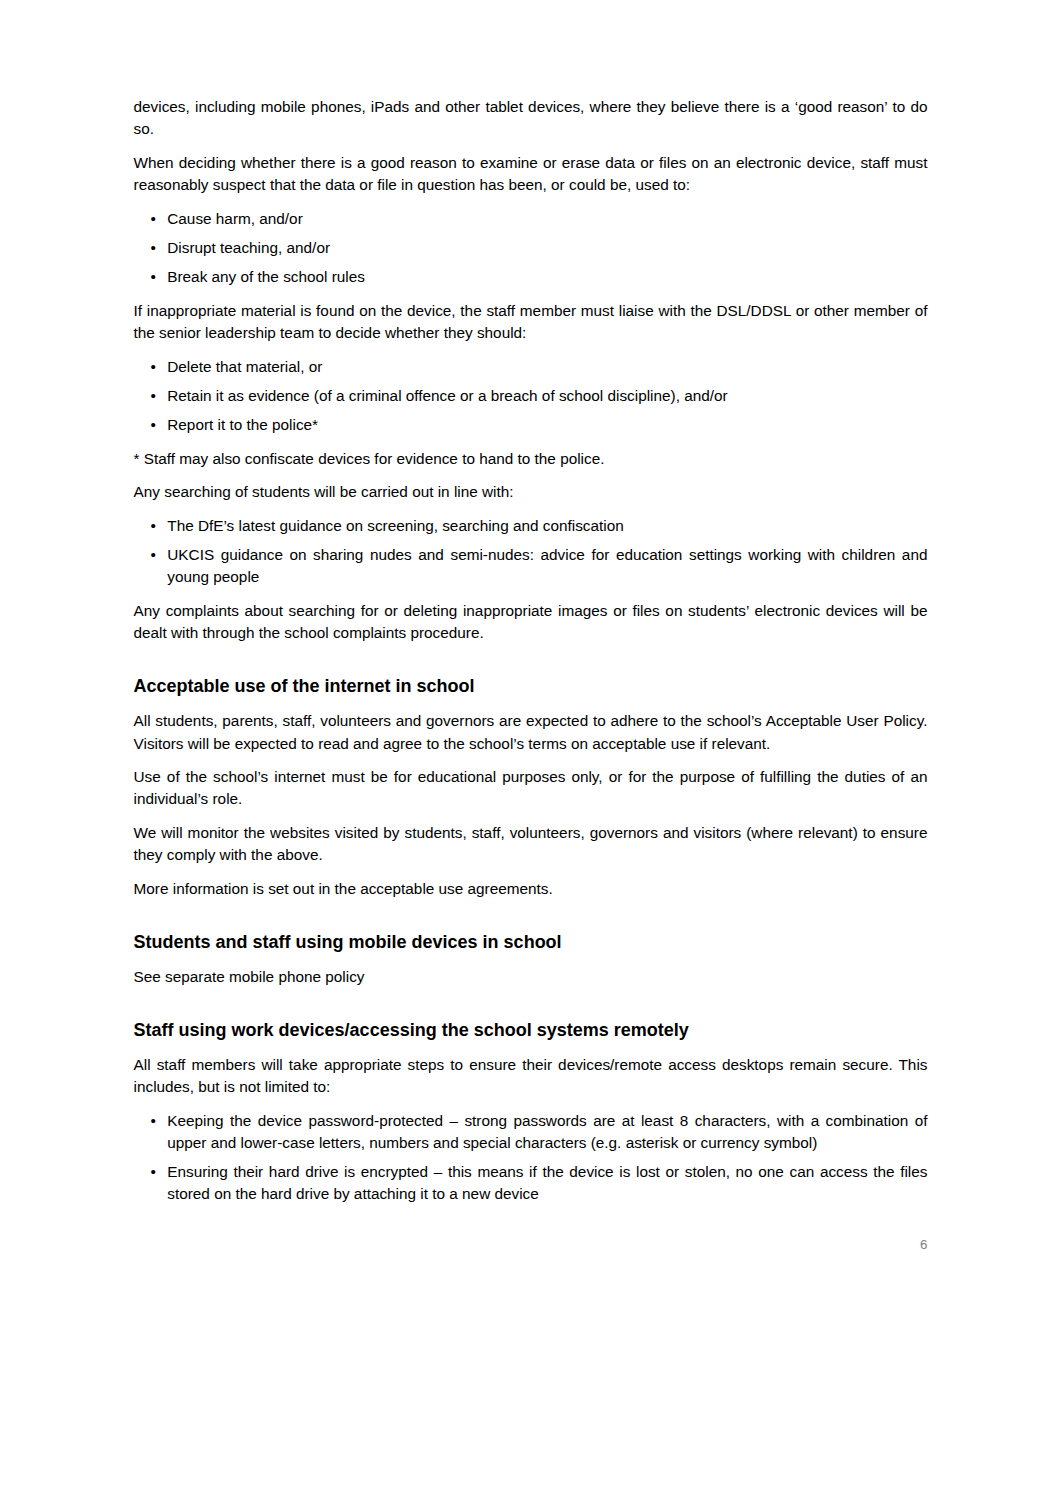devices, including mobile phones, iPads and other tablet devices, where they believe there is a ‘good reason’ to do so.
When deciding whether there is a good reason to examine or erase data or files on an electronic device, staff must reasonably suspect that the data or file in question has been, or could be, used to:
Cause harm, and/or
Disrupt teaching, and/or
Break any of the school rules
If inappropriate material is found on the device, the staff member must liaise with the DSL/DDSL or other member of the senior leadership team to decide whether they should:
Delete that material, or
Retain it as evidence (of a criminal offence or a breach of school discipline), and/or
Report it to the police*
* Staff may also confiscate devices for evidence to hand to the police.
Any searching of students will be carried out in line with:
The DfE’s latest guidance on screening, searching and confiscation
UKCIS guidance on sharing nudes and semi-nudes: advice for education settings working with children and young people
Any complaints about searching for or deleting inappropriate images or files on students’ electronic devices will be dealt with through the school complaints procedure.
Acceptable use of the internet in school
All students, parents, staff, volunteers and governors are expected to adhere to the school’s Acceptable User Policy. Visitors will be expected to read and agree to the school’s terms on acceptable use if relevant.
Use of the school’s internet must be for educational purposes only, or for the purpose of fulfilling the duties of an individual’s role.
We will monitor the websites visited by students, staff, volunteers, governors and visitors (where relevant) to ensure they comply with the above.
More information is set out in the acceptable use agreements.
Students and staff using mobile devices in school
See separate mobile phone policy
Staff using work devices/accessing the school systems remotely
All staff members will take appropriate steps to ensure their devices/remote access desktops remain secure. This includes, but is not limited to:
Keeping the device password-protected – strong passwords are at least 8 characters, with a combination of upper and lower-case letters, numbers and special characters (e.g. asterisk or currency symbol)
Ensuring their hard drive is encrypted – this means if the device is lost or stolen, no one can access the files stored on the hard drive by attaching it to a new device
6